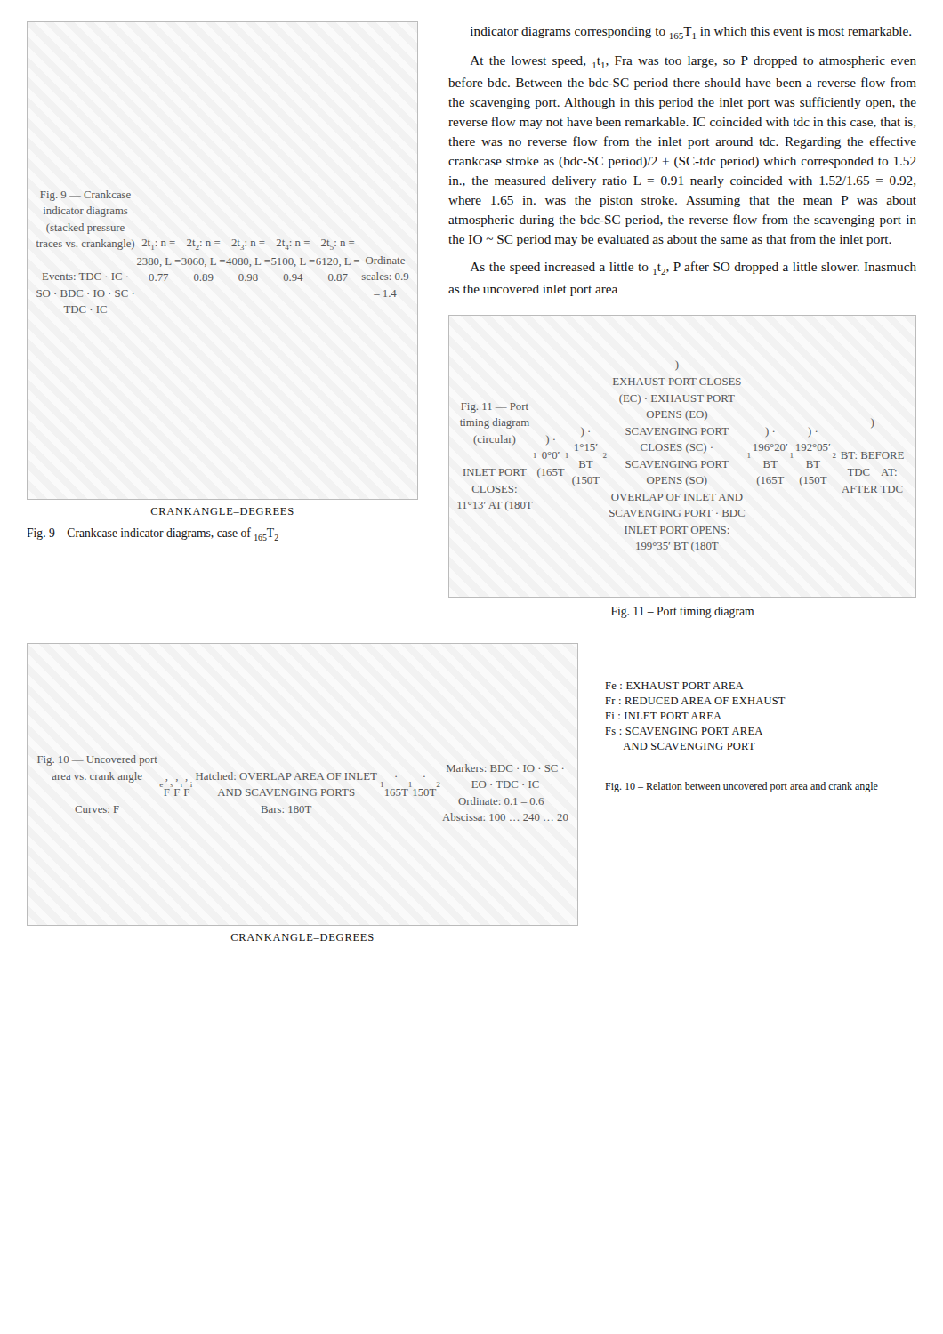Fig. 9 — Crankcase indicator diagrams
(stacked pressure traces vs. crankangle)
Events: TDC · IC · SO · BDC · IO · SC · TDC · IC
2t1: n = 2380, L = 0.77
2t2: n = 3060, L = 0.89
2t3: n = 4080, L = 0.98
2t4: n = 5100, L = 0.94
2t5: n = 6120, L = 0.87
Ordinate scales: 0.9 – 1.4
CRANKANGLE–DEGREES
Fig. 9 – Crankcase indicator diagrams, case of 165 T2
indicator diagrams corresponding to 165 T1 in which this event is most remarkable.
At the lowest speed, 1t1, Fra was too large, so P dropped to atmospheric even before bdc. Between the bdc-SC period there should have been a reverse flow from the scavenging port. Although in this period the inlet port was sufficiently open, the reverse flow may not have been remarkable. IC coincided with tdc in this case, that is, there was no reverse flow from the inlet port around tdc. Regarding the effective crankcase stroke as (bdc-SC period)/2 + (SC-tdc period) which corresponded to 1.52 in., the measured delivery ratio L = 0.91 nearly coincided with 1.52/1.65 = 0.92, where 1.65 in. was the piston stroke. Assuming that the mean P was about atmospheric during the bdc-SC period, the reverse flow from the scavenging port in the IO ~ SC period may be evaluated as about the same as that from the inlet port.
As the speed increased a little to 1t2, P after SO dropped a little slower. Inasmuch as the uncovered inlet port area
Fig. 11 — Port timing diagram (circular)
INLET PORT CLOSES: 11°13′ AT (180T1) · 0°0′ (165T1) · 1°15′ BT (150T2)
EXHAUST PORT CLOSES (EC) · EXHAUST PORT OPENS (EO)
SCAVENGING PORT CLOSES (SC) · SCAVENGING PORT OPENS (SO)
OVERLAP OF INLET AND SCAVENGING PORT · BDC
INLET PORT OPENS: 199°35′ BT (180T1) · 196°20′ BT (165T1) · 192°05′ BT (150T2)
BT: BEFORE TDC AT: AFTER TDC
Fig. 11 – Port timing diagram
Fig. 10 — Uncovered port area vs. crank angle
Curves: Fe, Fs, Fr, Fi
Hatched: OVERLAP AREA OF INLET AND SCAVENGING PORTS
Bars: 180T1 · 165T1 · 150T2
Markers: BDC · IO · SC · EO · TDC · IC
Ordinate: 0.1 – 0.6 Abscissa: 100 … 240 … 20
CRANKANGLE–DEGREES
Fe : EXHAUST PORT AREA
Fr : REDUCED AREA OF EXHAUST
Fi : INLET PORT AREA
Fs : SCAVENGING PORT AREA
AND SCAVENGING PORT
Fig. 10 – Relation between uncovered port area and crank angle